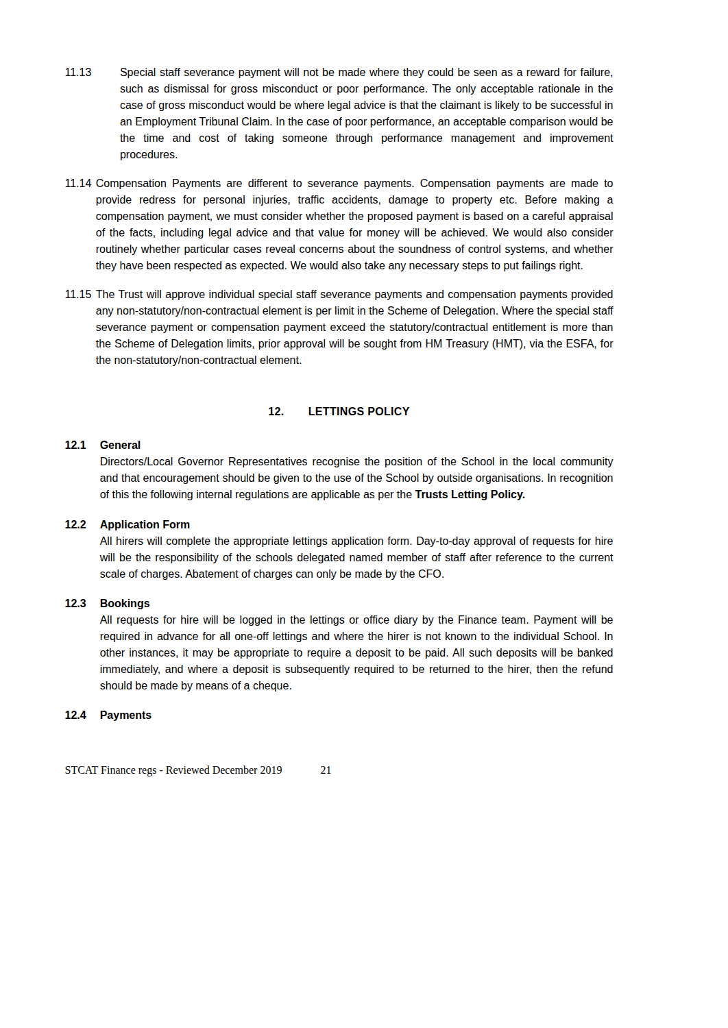11.13
Special staff severance payment will not be made where they could be seen as a reward for failure, such as dismissal for gross misconduct or poor performance. The only acceptable rationale in the case of gross misconduct would be where legal advice is that the claimant is likely to be successful in an Employment Tribunal Claim. In the case of poor performance, an acceptable comparison would be the time and cost of taking someone through performance management and improvement procedures.
11.14
Compensation Payments are different to severance payments. Compensation payments are made to provide redress for personal injuries, traffic accidents, damage to property etc. Before making a compensation payment, we must consider whether the proposed payment is based on a careful appraisal of the facts, including legal advice and that value for money will be achieved. We would also consider routinely whether particular cases reveal concerns about the soundness of control systems, and whether they have been respected as expected. We would also take any necessary steps to put failings right.
11.15
The Trust will approve individual special staff severance payments and compensation payments provided any non-statutory/non-contractual element is per limit in the Scheme of Delegation. Where the special staff severance payment or compensation payment exceed the statutory/contractual entitlement is more than the Scheme of Delegation limits, prior approval will be sought from HM Treasury (HMT), via the ESFA, for the non-statutory/non-contractual element.
12. LETTINGS POLICY
12.1 General
Directors/Local Governor Representatives recognise the position of the School in the local community and that encouragement should be given to the use of the School by outside organisations. In recognition of this the following internal regulations are applicable as per the Trusts Letting Policy.
12.2 Application Form
All hirers will complete the appropriate lettings application form. Day-to-day approval of requests for hire will be the responsibility of the schools delegated named member of staff after reference to the current scale of charges. Abatement of charges can only be made by the CFO.
12.3 Bookings
All requests for hire will be logged in the lettings or office diary by the Finance team. Payment will be required in advance for all one-off lettings and where the hirer is not known to the individual School. In other instances, it may be appropriate to require a deposit to be paid. All such deposits will be banked immediately, and where a deposit is subsequently required to be returned to the hirer, then the refund should be made by means of a cheque.
12.4 Payments
STCAT Finance regs - Reviewed December 2019 21